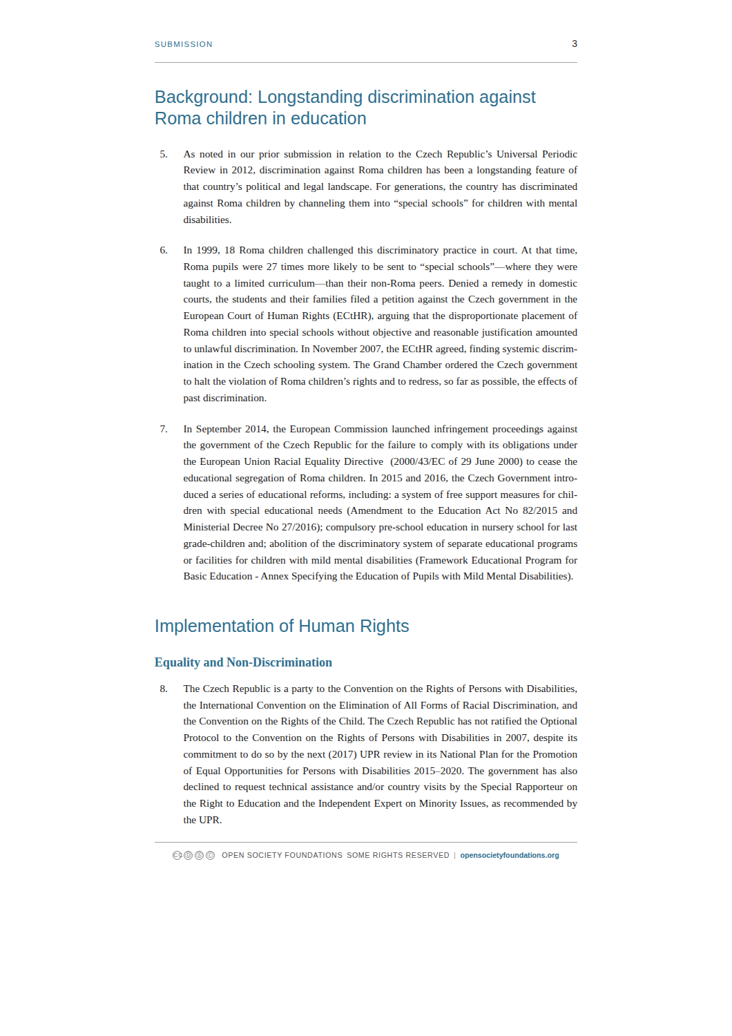Submission
3
Background: Longstanding discrimination against
Roma children in education
As noted in our prior submission in relation to the Czech Republic’s Universal Periodic Review in 2012, discrimination against Roma children has been a longstanding feature of that country’s political and legal landscape. For generations, the country has discriminated against Roma children by channeling them into “special schools” for children with mental disabilities.
In 1999, 18 Roma children challenged this discriminatory practice in court. At that time, Roma pupils were 27 times more likely to be sent to “special schools”—where they were taught to a limited curriculum—than their non-Roma peers. Denied a remedy in domestic courts, the students and their families filed a petition against the Czech government in the European Court of Human Rights (ECtHR), arguing that the disproportionate placement of Roma children into special schools without objective and reasonable justification amounted to unlawful discrimination. In November 2007, the ECtHR agreed, finding systemic discrimination in the Czech schooling system. The Grand Chamber ordered the Czech government to halt the violation of Roma children’s rights and to redress, so far as possible, the effects of past discrimination.
In September 2014, the European Commission launched infringement proceedings against the government of the Czech Republic for the failure to comply with its obligations under the European Union Racial Equality Directive (2000/43/EC of 29 June 2000) to cease the educational segregation of Roma children. In 2015 and 2016, the Czech Government introduced a series of educational reforms, including: a system of free support measures for children with special educational needs (Amendment to the Education Act No 82/2015 and Ministerial Decree No 27/2016); compulsory pre-school education in nursery school for last grade-children and; abolition of the discriminatory system of separate educational programs or facilities for children with mild mental disabilities (Framework Educational Program for Basic Education - Annex Specifying the Education of Pupils with Mild Mental Disabilities).
Implementation of Human Rights
Equality and Non-Discrimination
The Czech Republic is a party to the Convention on the Rights of Persons with Disabilities, the International Convention on the Elimination of All Forms of Racial Discrimination, and the Convention on the Rights of the Child. The Czech Republic has not ratified the Optional Protocol to the Convention on the Rights of Persons with Disabilities in 2007, despite its commitment to do so by the next (2017) UPR review in its National Plan for the Promotion of Equal Opportunities for Persons with Disabilities 2015–2020. The government has also declined to request technical assistance and/or country visits by the Special Rapporteur on the Right to Education and the Independent Expert on Minority Issues, as recommended by the UPR.
ccⒹⓈⒸ Open Society Foundations Some Rights Reserved | opensocietyfoundations.org